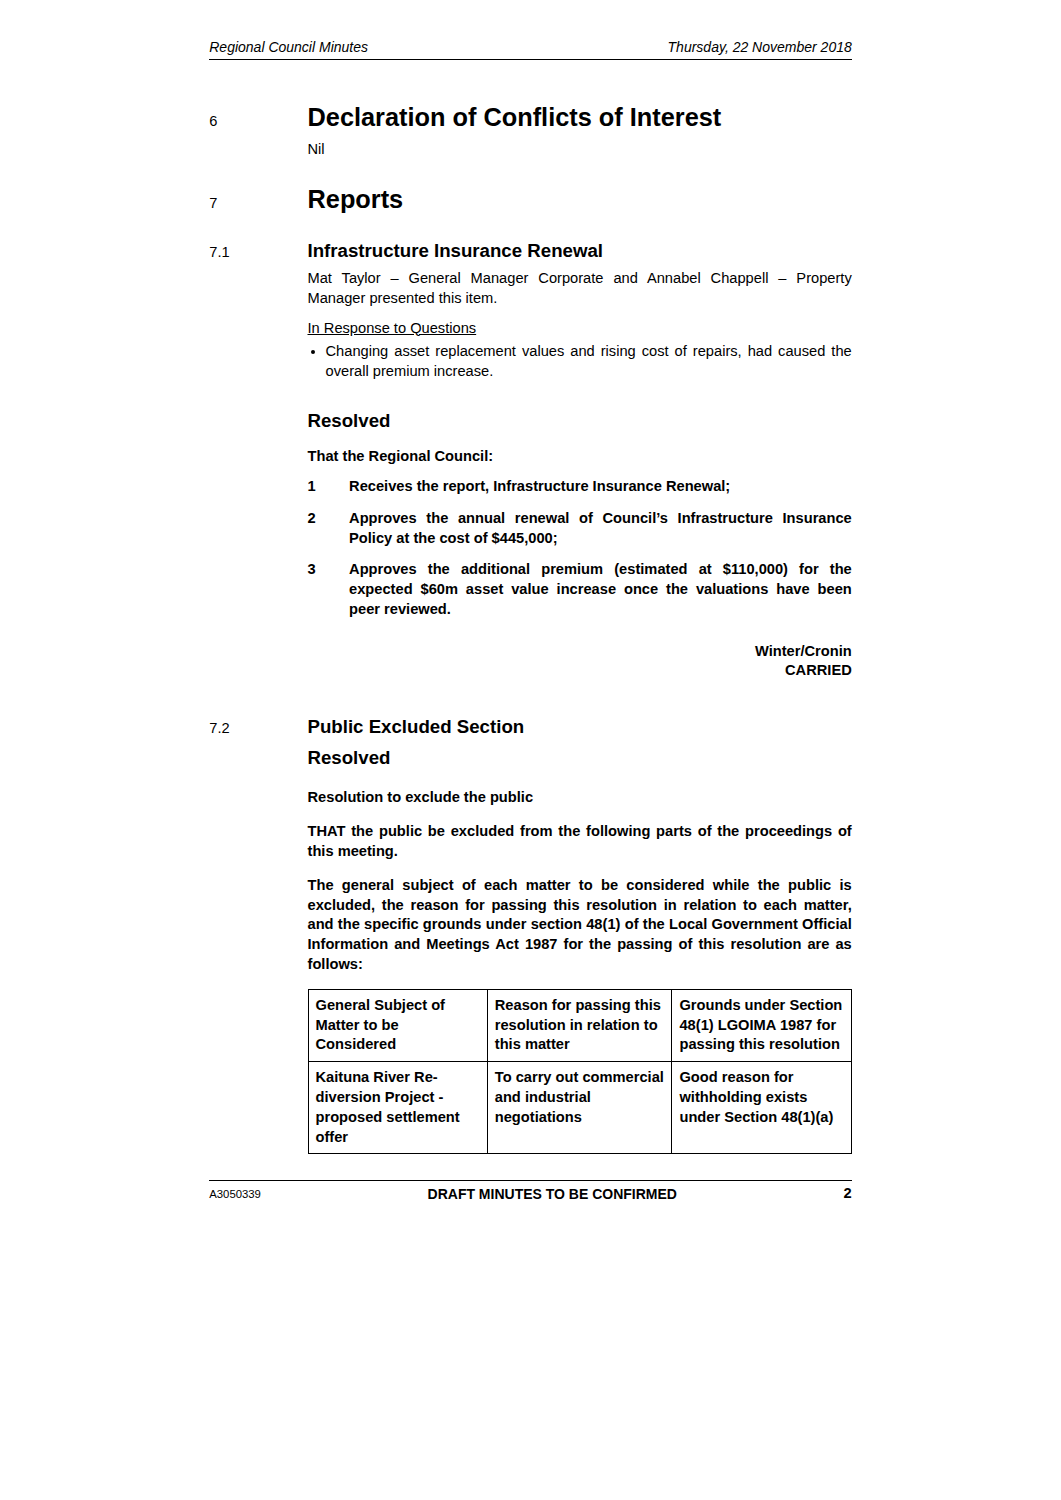Regional Council Minutes Thursday, 22 November 2018
6
Declaration of Conflicts of Interest
Nil
7
Reports
7.1
Infrastructure Insurance Renewal
Mat Taylor – General Manager Corporate and Annabel Chappell – Property Manager presented this item.
In Response to Questions
Changing asset replacement values and rising cost of repairs, had caused the overall premium increase.
Resolved
That the Regional Council:
1 Receives the report, Infrastructure Insurance Renewal;
2 Approves the annual renewal of Council’s Infrastructure Insurance Policy at the cost of $445,000;
3 Approves the additional premium (estimated at $110,000) for the expected $60m asset value increase once the valuations have been peer reviewed.
Winter/Cronin
CARRIED
7.2
Public Excluded Section
Resolved
Resolution to exclude the public
THAT the public be excluded from the following parts of the proceedings of this meeting.
The general subject of each matter to be considered while the public is excluded, the reason for passing this resolution in relation to each matter, and the specific grounds under section 48(1) of the Local Government Official Information and Meetings Act 1987 for the passing of this resolution are as follows:
| General Subject of Matter to be Considered | Reason for passing this resolution in relation to this matter | Grounds under Section 48(1) LGOIMA 1987 for passing this resolution |
| --- | --- | --- |
| Kaituna River Re-diversion Project - proposed settlement offer | To carry out commercial and industrial negotiations | Good reason for withholding exists under Section 48(1)(a) |
A3050339 DRAFT MINUTES TO BE CONFIRMED 2